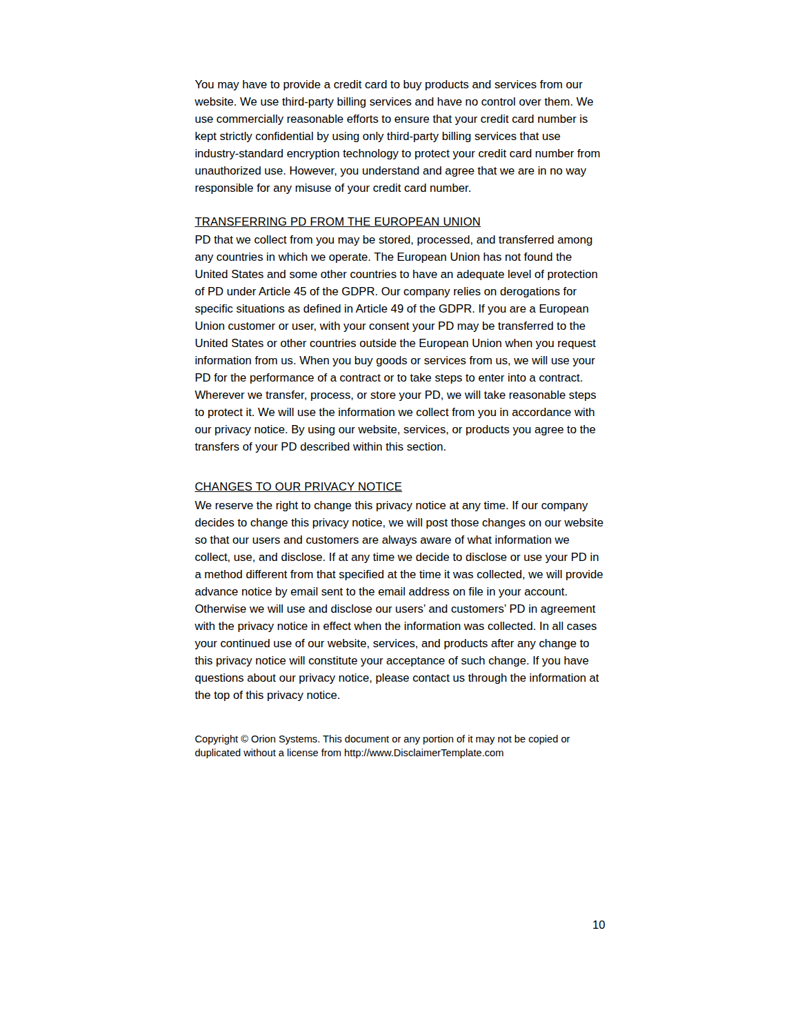You may have to provide a credit card to buy products and services from our website. We use third-party billing services and have no control over them. We use commercially reasonable efforts to ensure that your credit card number is kept strictly confidential by using only third-party billing services that use industry-standard encryption technology to protect your credit card number from unauthorized use. However, you understand and agree that we are in no way responsible for any misuse of your credit card number.
Transferring PD from the European Union
PD that we collect from you may be stored, processed, and transferred among any countries in which we operate. The European Union has not found the United States and some other countries to have an adequate level of protection of PD under Article 45 of the GDPR. Our company relies on derogations for specific situations as defined in Article 49 of the GDPR. If you are a European Union customer or user, with your consent your PD may be transferred to the United States or other countries outside the European Union when you request information from us. When you buy goods or services from us, we will use your PD for the performance of a contract or to take steps to enter into a contract. Wherever we transfer, process, or store your PD, we will take reasonable steps to protect it. We will use the information we collect from you in accordance with our privacy notice. By using our website, services, or products you agree to the transfers of your PD described within this section.
Changes to Our Privacy Notice
We reserve the right to change this privacy notice at any time. If our company decides to change this privacy notice, we will post those changes on our website so that our users and customers are always aware of what information we collect, use, and disclose. If at any time we decide to disclose or use your PD in a method different from that specified at the time it was collected, we will provide advance notice by email sent to the email address on file in your account. Otherwise we will use and disclose our users’ and customers’ PD in agreement with the privacy notice in effect when the information was collected. In all cases your continued use of our website, services, and products after any change to this privacy notice will constitute your acceptance of such change. If you have questions about our privacy notice, please contact us through the information at the top of this privacy notice.
Copyright © Orion Systems. This document or any portion of it may not be copied or duplicated without a license from http://www.DisclaimerTemplate.com
10